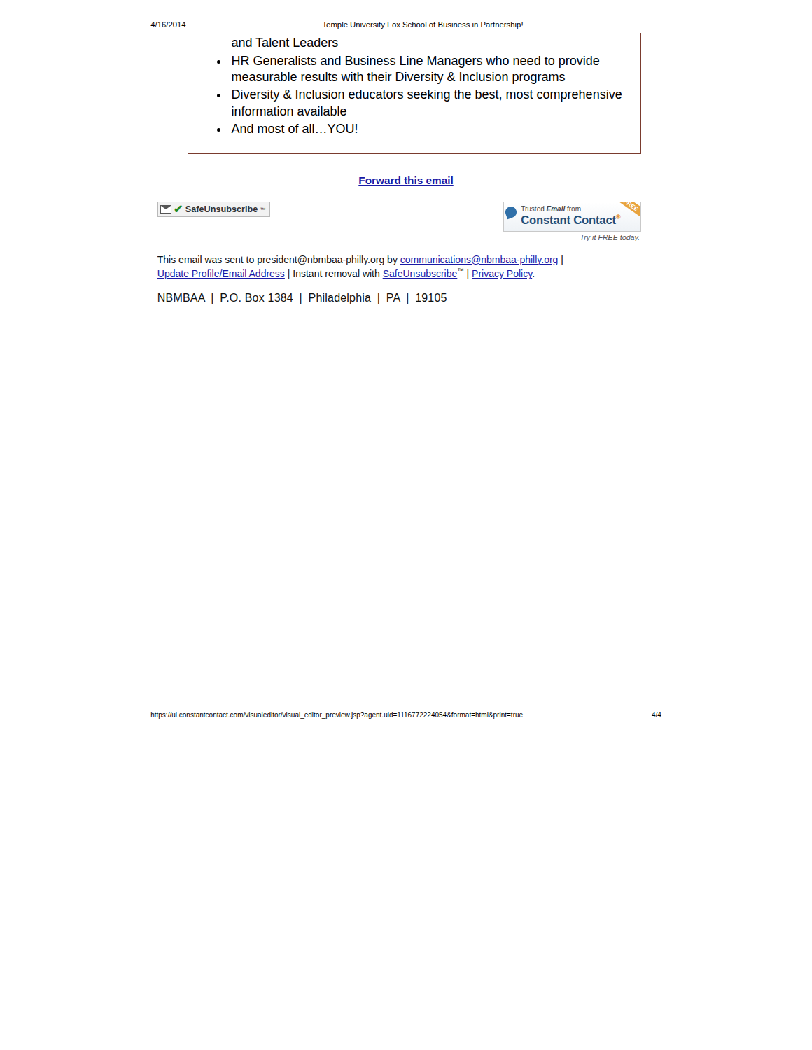4/16/2014
Temple University Fox School of Business in Partnership!
and Talent Leaders
HR Generalists and Business Line Managers who need to provide measurable results with their Diversity & Inclusion programs
Diversity & Inclusion educators seeking the best, most comprehensive information available
And most of all…YOU!
Forward this email
✔SafeUnsubscribe™
FREE
Trusted Email from
Constant Contact®
Try it FREE today.
This email was sent to president@nbmbaa-philly.org by communications@nbmbaa-philly.org |
Update Profile/Email Address | Instant removal with SafeUnsubscribe™ | Privacy Policy.
NBMBAA | P.O. Box 1384 | Philadelphia | PA | 19105
https://ui.constantcontact.com/visualeditor/visual_editor_preview.jsp?agent.uid=1116772224054&format=html&print=true
4/4